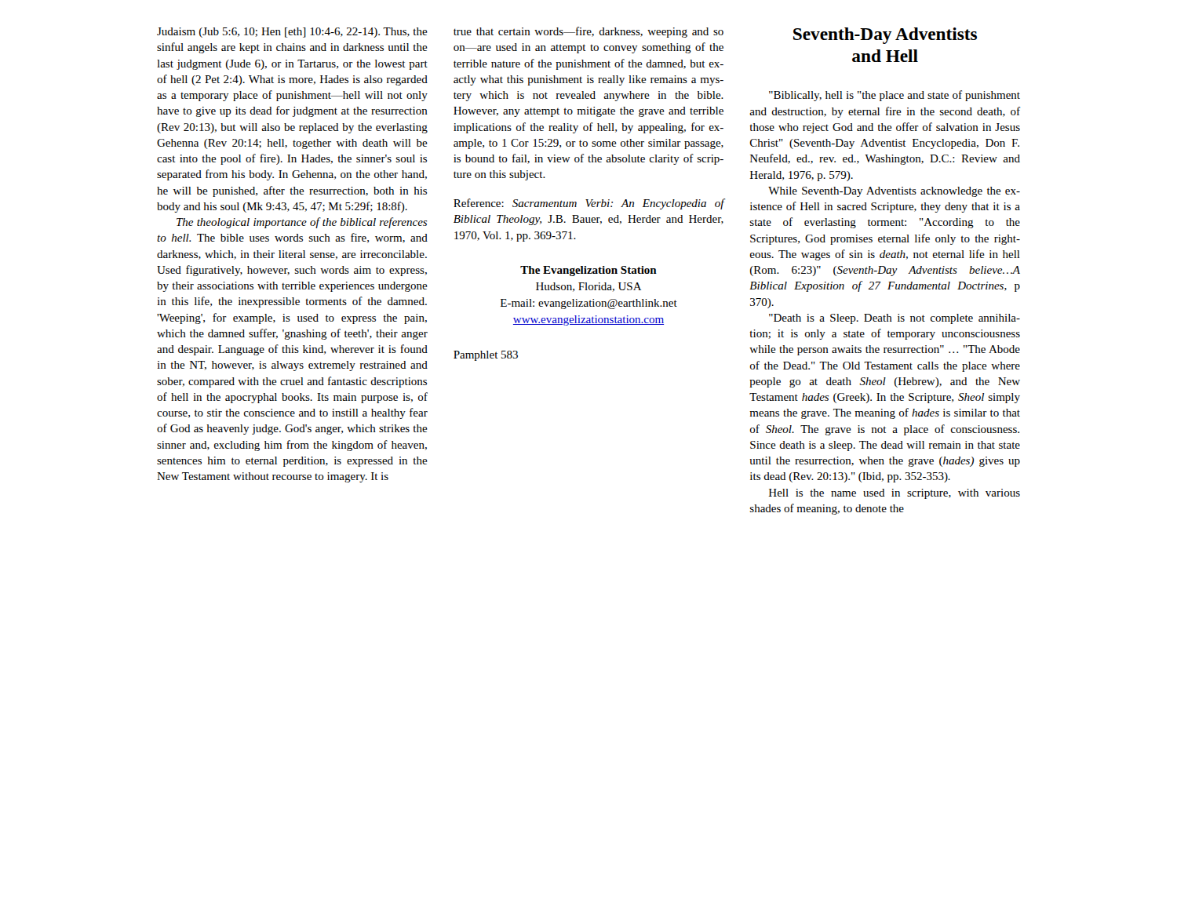Judaism (Jub 5:6, 10; Hen [eth] 10:4-6, 22-14). Thus, the sinful angels are kept in chains and in darkness until the last judgment (Jude 6), or in Tartarus, or the lowest part of hell (2 Pet 2:4). What is more, Hades is also regarded as a temporary place of punishment—hell will not only have to give up its dead for judgment at the resurrection (Rev 20:13), but will also be replaced by the everlasting Gehenna (Rev 20:14; hell, together with death will be cast into the pool of fire). In Hades, the sinner's soul is separated from his body. In Gehenna, on the other hand, he will be punished, after the resurrection, both in his body and his soul (Mk 9:43, 45, 47; Mt 5:29f; 18:8f).
The theological importance of the biblical references to hell. The bible uses words such as fire, worm, and darkness, which, in their literal sense, are irreconcilable. Used figuratively, however, such words aim to express, by their associations with terrible experiences undergone in this life, the inexpressible torments of the damned. 'Weeping', for example, is used to express the pain, which the damned suffer, 'gnashing of teeth', their anger and despair. Language of this kind, wherever it is found in the NT, however, is always extremely restrained and sober, compared with the cruel and fantastic descriptions of hell in the apocryphal books. Its main purpose is, of course, to stir the conscience and to instill a healthy fear of God as heavenly judge. God's anger, which strikes the sinner and, excluding him from the kingdom of heaven, sentences him to eternal perdition, is expressed in the New Testament without recourse to imagery. It is
true that certain words—fire, darkness, weeping and so on—are used in an attempt to convey something of the terrible nature of the punishment of the damned, but exactly what this punishment is really like remains a mystery which is not revealed anywhere in the bible. However, any attempt to mitigate the grave and terrible implications of the reality of hell, by appealing, for example, to 1 Cor 15:29, or to some other similar passage, is bound to fail, in view of the absolute clarity of scripture on this subject.
Reference: Sacramentum Verbi: An Encyclopedia of Biblical Theology, J.B. Bauer, ed, Herder and Herder, 1970, Vol. 1, pp. 369-371.
The Evangelization Station
Hudson, Florida, USA
E-mail: evangelization@earthlink.net
www.evangelizationstation.com
Pamphlet 583
Seventh-Day Adventists
and Hell
"Biblically, hell is "the place and state of punishment and destruction, by eternal fire in the second death, of those who reject God and the offer of salvation in Jesus Christ" (Seventh-Day Adventist Encyclopedia, Don F. Neufeld, ed., rev. ed., Washington, D.C.: Review and Herald, 1976, p. 579).
While Seventh-Day Adventists acknowledge the existence of Hell in sacred Scripture, they deny that it is a state of everlasting torment: "According to the Scriptures, God promises eternal life only to the righteous. The wages of sin is death, not eternal life in hell (Rom. 6:23)" (Seventh-Day Adventists believe…A Biblical Exposition of 27 Fundamental Doctrines, p 370).
"Death is a Sleep. Death is not complete annihilation; it is only a state of temporary unconsciousness while the person awaits the resurrection" … "The Abode of the Dead." The Old Testament calls the place where people go at death Sheol (Hebrew), and the New Testament hades (Greek). In the Scripture, Sheol simply means the grave. The meaning of hades is similar to that of Sheol. The grave is not a place of consciousness. Since death is a sleep. The dead will remain in that state until the resurrection, when the grave (hades) gives up its dead (Rev. 20:13)." (Ibid, pp. 352-353).
Hell is the name used in scripture, with various shades of meaning, to denote the